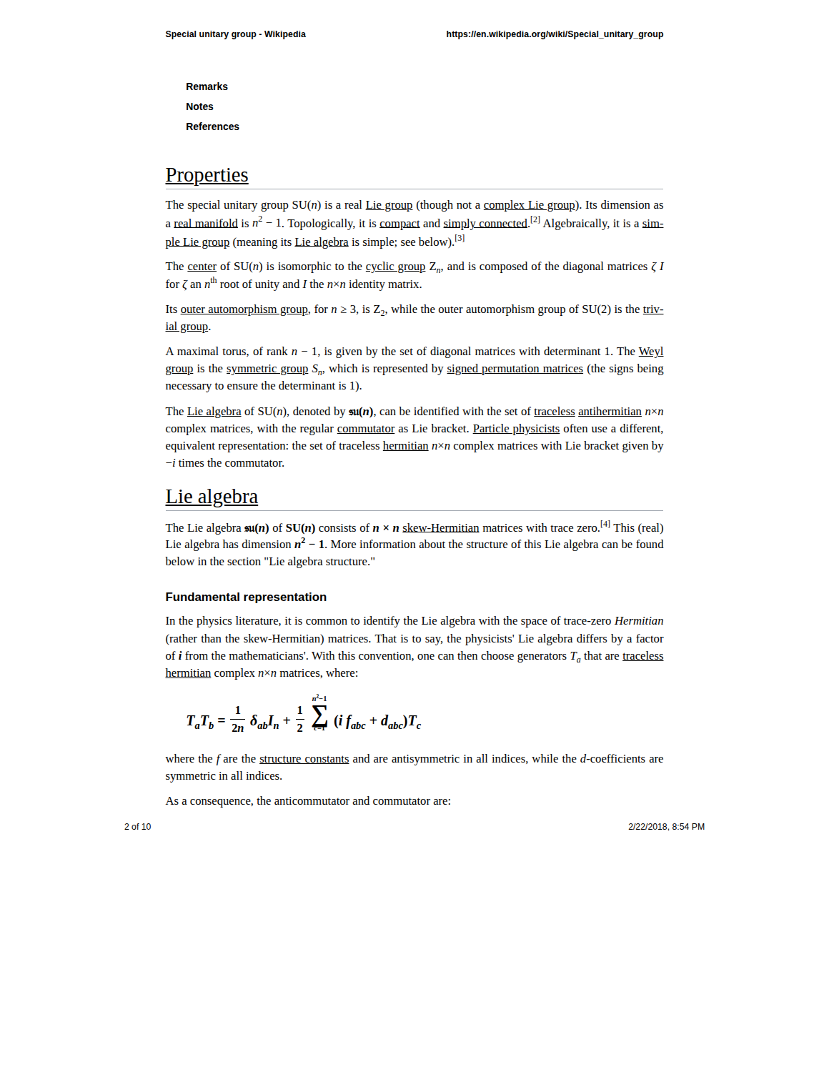Special unitary group - Wikipedia
https://en.wikipedia.org/wiki/Special_unitary_group
Remarks
Notes
References
Properties
The special unitary group SU(n) is a real Lie group (though not a complex Lie group). Its dimension as a real manifold is n2 − 1. Topologically, it is compact and simply connected.[2] Algebraically, it is a simple Lie group (meaning its Lie algebra is simple; see below).[3]
The center of SU(n) is isomorphic to the cyclic group Zn, and is composed of the diagonal matrices ζ I for ζ an nth root of unity and I the n×n identity matrix.
Its outer automorphism group, for n ≥ 3, is Z2, while the outer automorphism group of SU(2) is the trivial group.
A maximal torus, of rank n − 1, is given by the set of diagonal matrices with determinant 1. The Weyl group is the symmetric group Sn, which is represented by signed permutation matrices (the signs being necessary to ensure the determinant is 1).
The Lie algebra of SU(n), denoted by 𝔰𝔲(n), can be identified with the set of traceless antihermitian n×n complex matrices, with the regular commutator as Lie bracket. Particle physicists often use a different, equivalent representation: the set of traceless hermitian n×n complex matrices with Lie bracket given by −i times the commutator.
Lie algebra
The Lie algebra 𝔰𝔲(n) of SU(n) consists of n × n skew-Hermitian matrices with trace zero.[4] This (real) Lie algebra has dimension n2 − 1. More information about the structure of this Lie algebra can be found below in the section "Lie algebra structure."
Fundamental representation
In the physics literature, it is common to identify the Lie algebra with the space of trace-zero Hermitian (rather than the skew-Hermitian) matrices. That is to say, the physicists' Lie algebra differs by a factor of i from the mathematicians'. With this convention, one can then choose generators Ta that are traceless hermitian complex n×n matrices, where:
TaTb = 12n δabIn + 12 n2−1∑c=1 (i fabc + dabc)Tc
where the f are the structure constants and are antisymmetric in all indices, while the d-coefficients are symmetric in all indices.
As a consequence, the anticommutator and commutator are:
2 of 10
2/22/2018, 8:54 PM